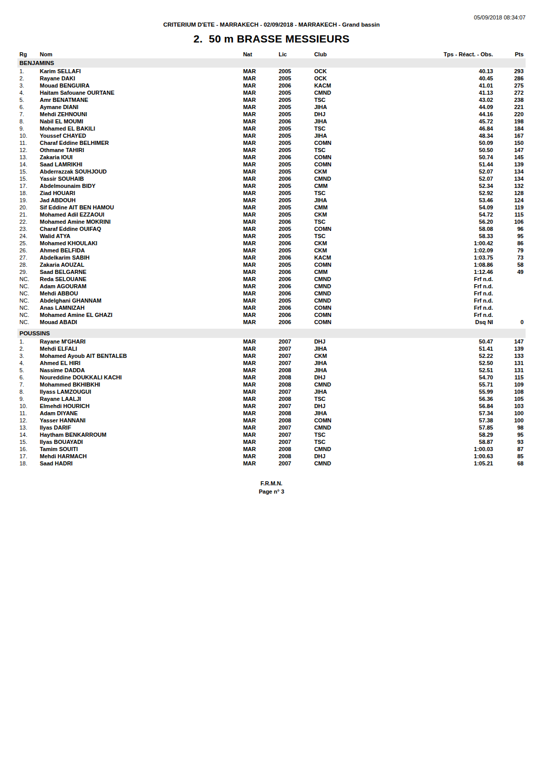05/09/2018 08:34:07
CRITERIUM D'ETE - MARRAKECH - 02/09/2018 - MARRAKECH - Grand bassin
2. 50 m BRASSE MESSIEURS
| Rg | Nom | Nat | Lic | Club | Tps - Réact. - Obs. | Pts |
| --- | --- | --- | --- | --- | --- | --- |
| BENJAMINS |
| 1. | Karim SELLAFI | MAR | 2005 | OCK | 40.13 | 293 |
| 2. | Rayane DAKI | MAR | 2005 | OCK | 40.45 | 286 |
| 3. | Mouad BENGUIRA | MAR | 2006 | KACM | 41.01 | 275 |
| 4. | Haitam Safouane OURTANE | MAR | 2005 | CMND | 41.13 | 272 |
| 5. | Amr BENATMANE | MAR | 2005 | TSC | 43.02 | 238 |
| 6. | Aymane DIANI | MAR | 2005 | JIHA | 44.09 | 221 |
| 7. | Mehdi ZEHNOUNI | MAR | 2005 | DHJ | 44.16 | 220 |
| 8. | Nabil EL MOUMI | MAR | 2006 | JIHA | 45.72 | 198 |
| 9. | Mohamed EL BAKILI | MAR | 2005 | TSC | 46.84 | 184 |
| 10. | Youssef CHAYED | MAR | 2005 | JIHA | 48.34 | 167 |
| 11. | Charaf Eddine BELHIMER | MAR | 2005 | COMN | 50.09 | 150 |
| 12. | Othmane TAHIRI | MAR | 2005 | TSC | 50.50 | 147 |
| 13. | Zakaria IOUI | MAR | 2006 | COMN | 50.74 | 145 |
| 14. | Saad LAMRIKHI | MAR | 2005 | COMN | 51.44 | 139 |
| 15. | Abderrazzak SOUHJOUD | MAR | 2005 | CKM | 52.07 | 134 |
| 15. | Yassir SOUHAIB | MAR | 2006 | CMND | 52.07 | 134 |
| 17. | Abdelmounaim BIDY | MAR | 2005 | CMM | 52.34 | 132 |
| 18. | Ziad HOUARI | MAR | 2005 | TSC | 52.92 | 128 |
| 19. | Jad ABDOUH | MAR | 2005 | JIHA | 53.46 | 124 |
| 20. | Sif Eddine AIT BEN HAMOU | MAR | 2005 | CMM | 54.09 | 119 |
| 21. | Mohamed Adil EZZAOUI | MAR | 2005 | CKM | 54.72 | 115 |
| 22. | Mohamed Amine MOKRINI | MAR | 2006 | TSC | 56.20 | 106 |
| 23. | Charaf Eddine OUIFAQ | MAR | 2005 | COMN | 58.08 | 96 |
| 24. | Walid ATYA | MAR | 2005 | TSC | 58.33 | 95 |
| 25. | Mohamed KHOULAKI | MAR | 2006 | CKM | 1:00.42 | 86 |
| 26. | Ahmed BELFIDA | MAR | 2005 | CKM | 1:02.09 | 79 |
| 27. | Abdelkarim SABIH | MAR | 2006 | KACM | 1:03.75 | 73 |
| 28. | Zakaria AOUZAL | MAR | 2005 | COMN | 1:08.86 | 58 |
| 29. | Saad BELGARNE | MAR | 2006 | CMM | 1:12.46 | 49 |
| NC. | Reda SELOUANE | MAR | 2006 | CMND | Frf n.d. | |
| NC. | Adam AGOURAM | MAR | 2006 | CMND | Frf n.d. | |
| NC. | Mehdi ABBOU | MAR | 2006 | CMND | Frf n.d. | |
| NC. | Abdelghani GHANNAM | MAR | 2005 | CMND | Frf n.d. | |
| NC. | Anas LAMNIZAH | MAR | 2006 | COMN | Frf n.d. | |
| NC. | Mohamed Amine EL GHAZI | MAR | 2006 | COMN | Frf n.d. | |
| NC. | Mouad ABADI | MAR | 2006 | COMN | Dsq NI | 0 |
| POUSSINS |
| 1. | Rayane M'GHARI | MAR | 2007 | DHJ | 50.47 | 147 |
| 2. | Mehdi ELFALI | MAR | 2007 | JIHA | 51.41 | 139 |
| 3. | Mohamed Ayoub AIT BENTALEB | MAR | 2007 | CKM | 52.22 | 133 |
| 4. | Ahmed EL HIRI | MAR | 2007 | JIHA | 52.50 | 131 |
| 5. | Nassime DADDA | MAR | 2008 | JIHA | 52.51 | 131 |
| 6. | Noureddine DOUKKALI KACHI | MAR | 2008 | DHJ | 54.70 | 115 |
| 7. | Mohammed BKHIBKHI | MAR | 2008 | CMND | 55.71 | 109 |
| 8. | Ilyass LAMZOUGUI | MAR | 2007 | JIHA | 55.99 | 108 |
| 9. | Rayane LAALJI | MAR | 2008 | TSC | 56.36 | 105 |
| 10. | Elmehdi HOURICH | MAR | 2007 | DHJ | 56.84 | 103 |
| 11. | Adam DIYANE | MAR | 2008 | JIHA | 57.34 | 100 |
| 12. | Yasser HANNANI | MAR | 2008 | COMN | 57.38 | 100 |
| 13. | Ilyas DARIF | MAR | 2007 | CMND | 57.85 | 98 |
| 14. | Haytham BENKARROUM | MAR | 2007 | TSC | 58.29 | 95 |
| 15. | Ilyas BOUAYADI | MAR | 2007 | TSC | 58.87 | 93 |
| 16. | Tamim SOUITI | MAR | 2008 | CMND | 1:00.03 | 87 |
| 17. | Mehdi HARMACH | MAR | 2008 | DHJ | 1:00.63 | 85 |
| 18. | Saad HADRI | MAR | 2007 | CMND | 1:05.21 | 68 |
F.R.M.N.
Page n° 3